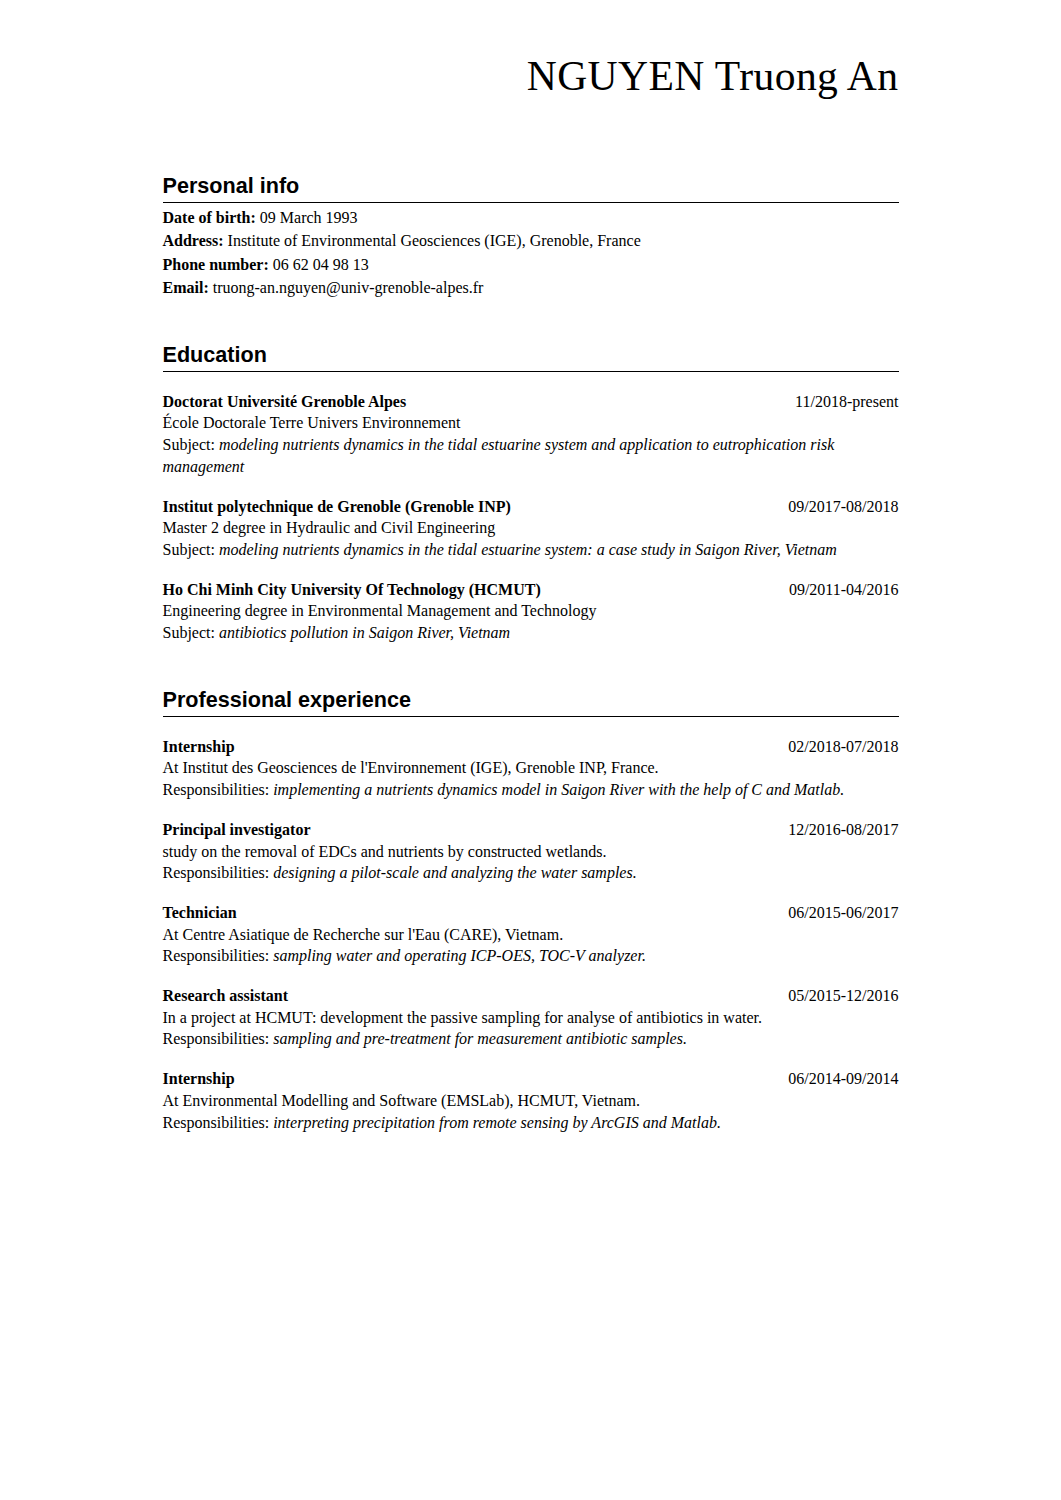NGUYEN Truong An
Personal info
Date of birth: 09 March 1993
Address: Institute of Environmental Geosciences (IGE), Grenoble, France
Phone number: 06 62 04 98 13
Email: truong-an.nguyen@univ-grenoble-alpes.fr
Education
Doctorat Université Grenoble Alpes 11/2018-present
École Doctorale Terre Univers Environnement
Subject: modeling nutrients dynamics in the tidal estuarine system and application to eutrophication risk management
Institut polytechnique de Grenoble (Grenoble INP) 09/2017-08/2018
Master 2 degree in Hydraulic and Civil Engineering
Subject: modeling nutrients dynamics in the tidal estuarine system: a case study in Saigon River, Vietnam
Ho Chi Minh City University Of Technology (HCMUT) 09/2011-04/2016
Engineering degree in Environmental Management and Technology
Subject: antibiotics pollution in Saigon River, Vietnam
Professional experience
Internship 02/2018-07/2018
At Institut des Geosciences de l'Environnement (IGE), Grenoble INP, France.
Responsibilities: implementing a nutrients dynamics model in Saigon River with the help of C and Matlab.
Principal investigator 12/2016-08/2017
study on the removal of EDCs and nutrients by constructed wetlands.
Responsibilities: designing a pilot-scale and analyzing the water samples.
Technician 06/2015-06/2017
At Centre Asiatique de Recherche sur l'Eau (CARE), Vietnam.
Responsibilities: sampling water and operating ICP-OES, TOC-V analyzer.
Research assistant 05/2015-12/2016
In a project at HCMUT: development the passive sampling for analyse of antibiotics in water.
Responsibilities: sampling and pre-treatment for measurement antibiotic samples.
Internship 06/2014-09/2014
At Environmental Modelling and Software (EMSLab), HCMUT, Vietnam.
Responsibilities: interpreting precipitation from remote sensing by ArcGIS and Matlab.